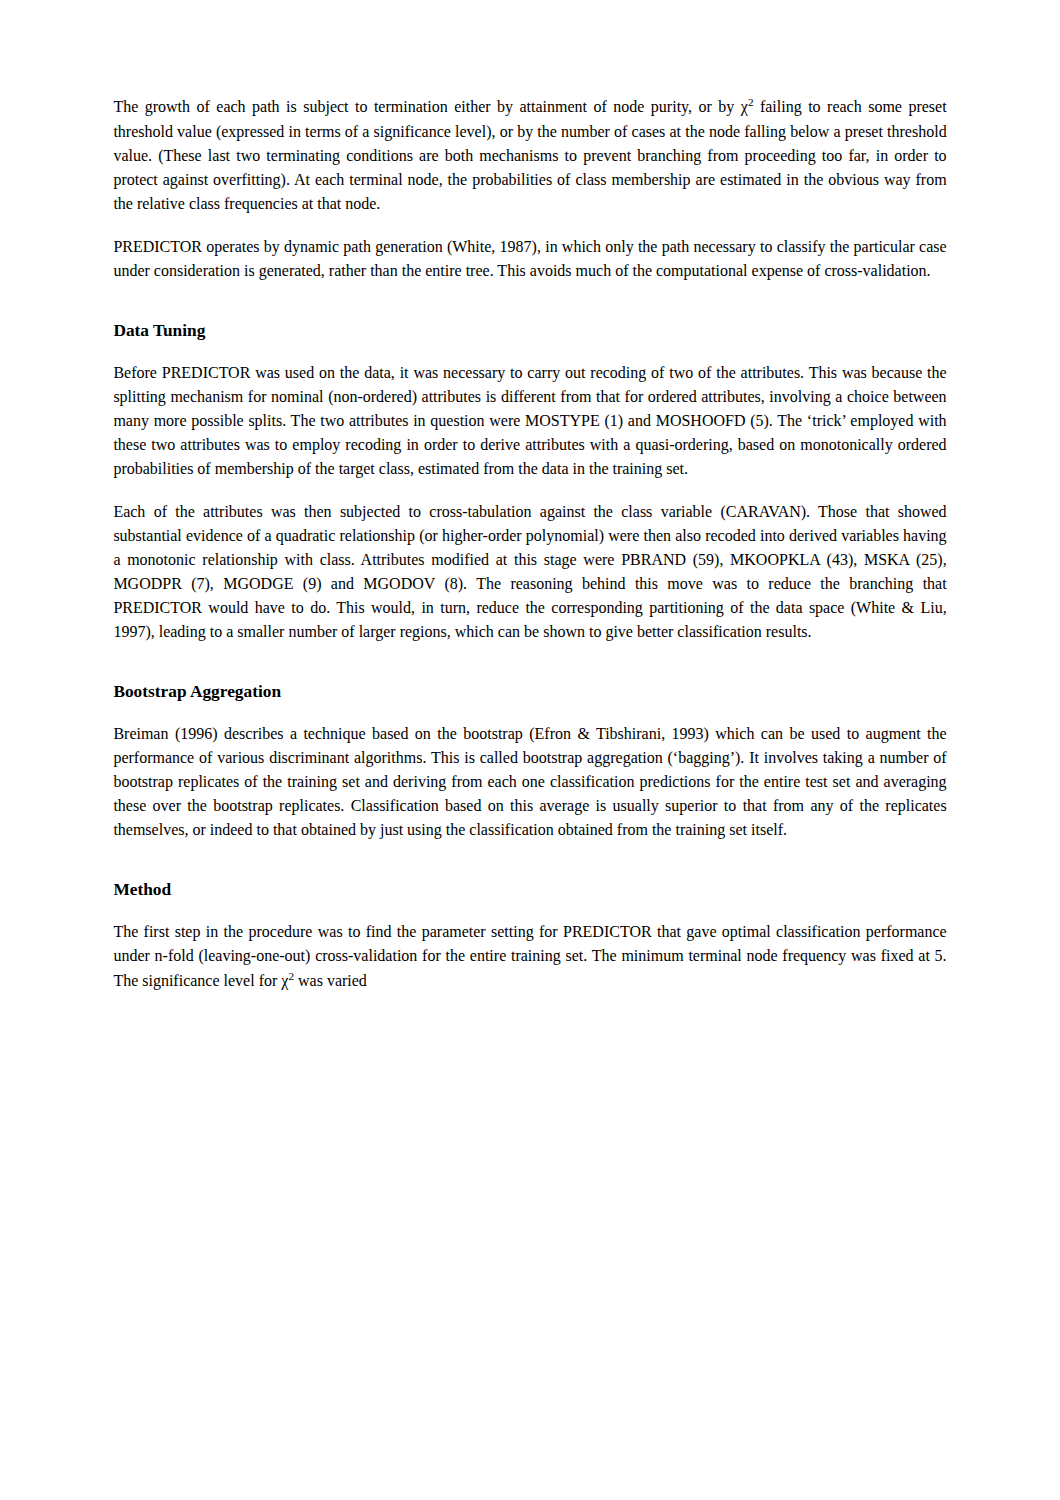The growth of each path is subject to termination either by attainment of node purity, or by χ2 failing to reach some preset threshold value (expressed in terms of a significance level), or by the number of cases at the node falling below a preset threshold value. (These last two terminating conditions are both mechanisms to prevent branching from proceeding too far, in order to protect against overfitting). At each terminal node, the probabilities of class membership are estimated in the obvious way from the relative class frequencies at that node.
PREDICTOR operates by dynamic path generation (White, 1987), in which only the path necessary to classify the particular case under consideration is generated, rather than the entire tree. This avoids much of the computational expense of cross-validation.
Data Tuning
Before PREDICTOR was used on the data, it was necessary to carry out recoding of two of the attributes. This was because the splitting mechanism for nominal (non-ordered) attributes is different from that for ordered attributes, involving a choice between many more possible splits. The two attributes in question were MOSTYPE (1) and MOSHOOFD (5). The ‘trick’ employed with these two attributes was to employ recoding in order to derive attributes with a quasi-ordering, based on monotonically ordered probabilities of membership of the target class, estimated from the data in the training set.
Each of the attributes was then subjected to cross-tabulation against the class variable (CARAVAN). Those that showed substantial evidence of a quadratic relationship (or higher-order polynomial) were then also recoded into derived variables having a monotonic relationship with class. Attributes modified at this stage were PBRAND (59), MKOOPKLA (43), MSKA (25), MGODPR (7), MGODGE (9) and MGODOV (8). The reasoning behind this move was to reduce the branching that PREDICTOR would have to do. This would, in turn, reduce the corresponding partitioning of the data space (White & Liu, 1997), leading to a smaller number of larger regions, which can be shown to give better classification results.
Bootstrap Aggregation
Breiman (1996) describes a technique based on the bootstrap (Efron & Tibshirani, 1993) which can be used to augment the performance of various discriminant algorithms. This is called bootstrap aggregation (‘bagging’). It involves taking a number of bootstrap replicates of the training set and deriving from each one classification predictions for the entire test set and averaging these over the bootstrap replicates. Classification based on this average is usually superior to that from any of the replicates themselves, or indeed to that obtained by just using the classification obtained from the training set itself.
Method
The first step in the procedure was to find the parameter setting for PREDICTOR that gave optimal classification performance under n-fold (leaving-one-out) cross-validation for the entire training set. The minimum terminal node frequency was fixed at 5. The significance level for χ2 was varied